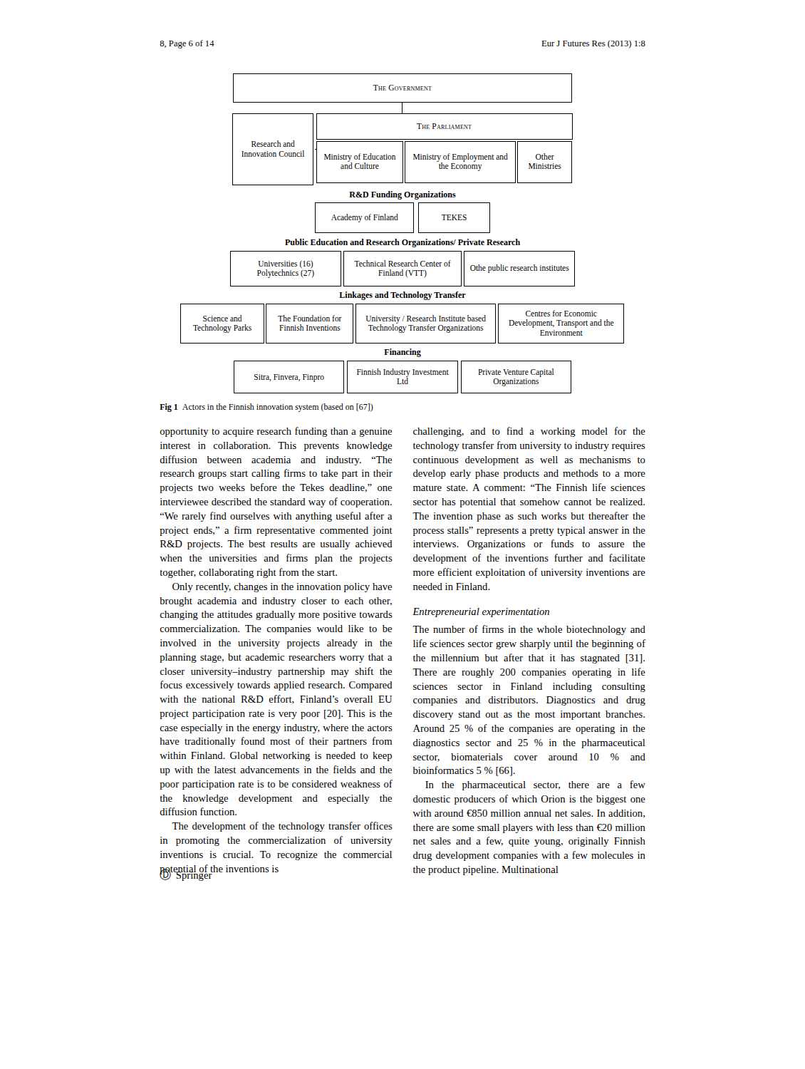8, Page 6 of 14 Eur J Futures Res (2013) 1:8
The Government
Research and Innovation Council
The Parliament
Ministry of Education and Culture
Ministry of Employment and the Economy
Other Ministries
R&D Funding Organizations
Academy of Finland
TEKES
Public Education and Research Organizations/ Private Research
Universities (16)
Polytechnics (27)
Technical Research Center of Finland (VTT)
Othe public research institutes
Linkages and Technology Transfer
Science and Technology Parks
The Foundation for Finnish Inventions
University / Research Institute based Technology Transfer Organizations
Centres for Economic Development, Transport and the Environment
Financing
Sitra, Finvera, Finpro
Finnish Industry Investment Ltd
Private Venture Capital Organizations
Fig 1 Actors in the Finnish innovation system (based on [67])
opportunity to acquire research funding than a genuine interest in collaboration. This prevents knowledge diffusion between academia and industry. “The research groups start calling firms to take part in their projects two weeks before the Tekes deadline,” one interviewee described the standard way of cooperation. “We rarely find ourselves with anything useful after a project ends,” a firm representative commented joint R&D projects. The best results are usually achieved when the universities and firms plan the projects together, collaborating right from the start.
Only recently, changes in the innovation policy have brought academia and industry closer to each other, changing the attitudes gradually more positive towards commercialization. The companies would like to be involved in the university projects already in the planning stage, but academic researchers worry that a closer university–industry partnership may shift the focus excessively towards applied research. Compared with the national R&D effort, Finland’s overall EU project participation rate is very poor [20]. This is the case especially in the energy industry, where the actors have traditionally found most of their partners from within Finland. Global networking is needed to keep up with the latest advancements in the fields and the poor participation rate is to be considered weakness of the knowledge development and especially the diffusion function.
The development of the technology transfer offices in promoting the commercialization of university inventions is crucial. To recognize the commercial potential of the inventions is
challenging, and to find a working model for the technology transfer from university to industry requires continuous development as well as mechanisms to develop early phase products and methods to a more mature state. A comment: “The Finnish life sciences sector has potential that somehow cannot be realized. The invention phase as such works but thereafter the process stalls” represents a pretty typical answer in the interviews. Organizations or funds to assure the development of the inventions further and facilitate more efficient exploitation of university inventions are needed in Finland.
Entrepreneurial experimentation
The number of firms in the whole biotechnology and life sciences sector grew sharply until the beginning of the millennium but after that it has stagnated [31]. There are roughly 200 companies operating in life sciences sector in Finland including consulting companies and distributors. Diagnostics and drug discovery stand out as the most important branches. Around 25 % of the companies are operating in the diagnostics sector and 25 % in the pharmaceutical sector, biomaterials cover around 10 % and bioinformatics 5 % [66].
In the pharmaceutical sector, there are a few domestic producers of which Orion is the biggest one with around €850 million annual net sales. In addition, there are some small players with less than €20 million net sales and a few, quite young, originally Finnish drug development companies with a few molecules in the product pipeline. Multinational
Ⓓ Springer